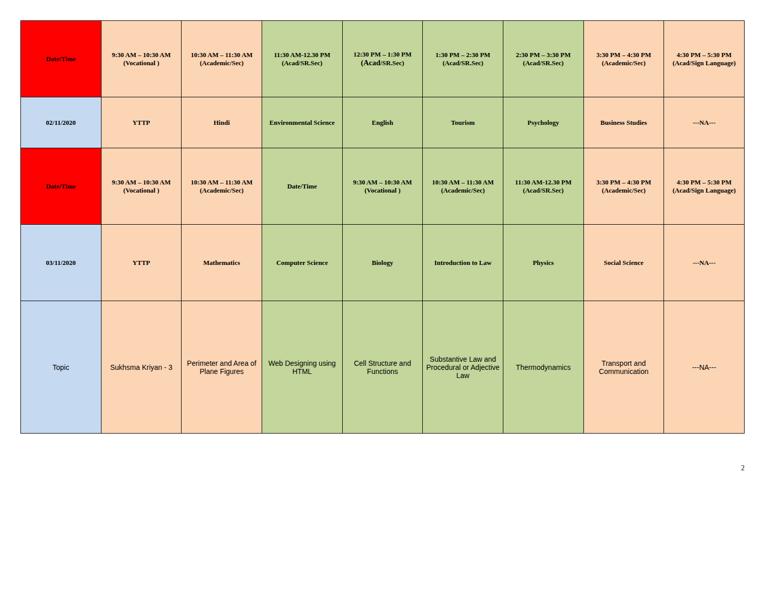| Date/Time | 9:30 AM – 10:30 AM (Vocational ) | 10:30 AM – 11:30 AM (Academic/Sec) | 11:30 AM-12.30 PM (Acad/SR.Sec) | 12:30 PM – 1:30 PM (Acad /SR.Sec) | 1:30 PM – 2:30 PM (Acad/SR.Sec) | 2:30 PM – 3:30 PM (Acad/SR.Sec) | 3:30 PM – 4:30 PM (Academic/Sec) | 4:30 PM – 5:30 PM (Acad/Sign Language) |
| 02/11/2020 | YTTP | Hindi | Environmental Science | English | Tourism | Psychology | Business Studies | ---NA--- |
| Date/Time | 9:30 AM – 10:30 AM (Vocational ) | 10:30 AM – 11:30 AM (Academic/Sec) | Date/Time | 9:30 AM – 10:30 AM (Vocational ) | 10:30 AM – 11:30 AM (Academic/Sec) | 11:30 AM-12.30 PM (Acad/SR.Sec) | 3:30 PM – 4:30 PM (Academic/Sec) | 4:30 PM – 5:30 PM (Acad/Sign Language) |
| 03/11/2020 | YTTP | Mathematics | Computer Science | Biology | Introduction to Law | Physics | Social Science | ---NA--- |
| Topic | Sukhsma Kriyan - 3 | Perimeter and Area of Plane Figures | Web Designing using HTML | Cell Structure and Functions | Substantive Law and Procedural or Adjective Law | Thermodynamics | Transport and Communication | ---NA--- |
2